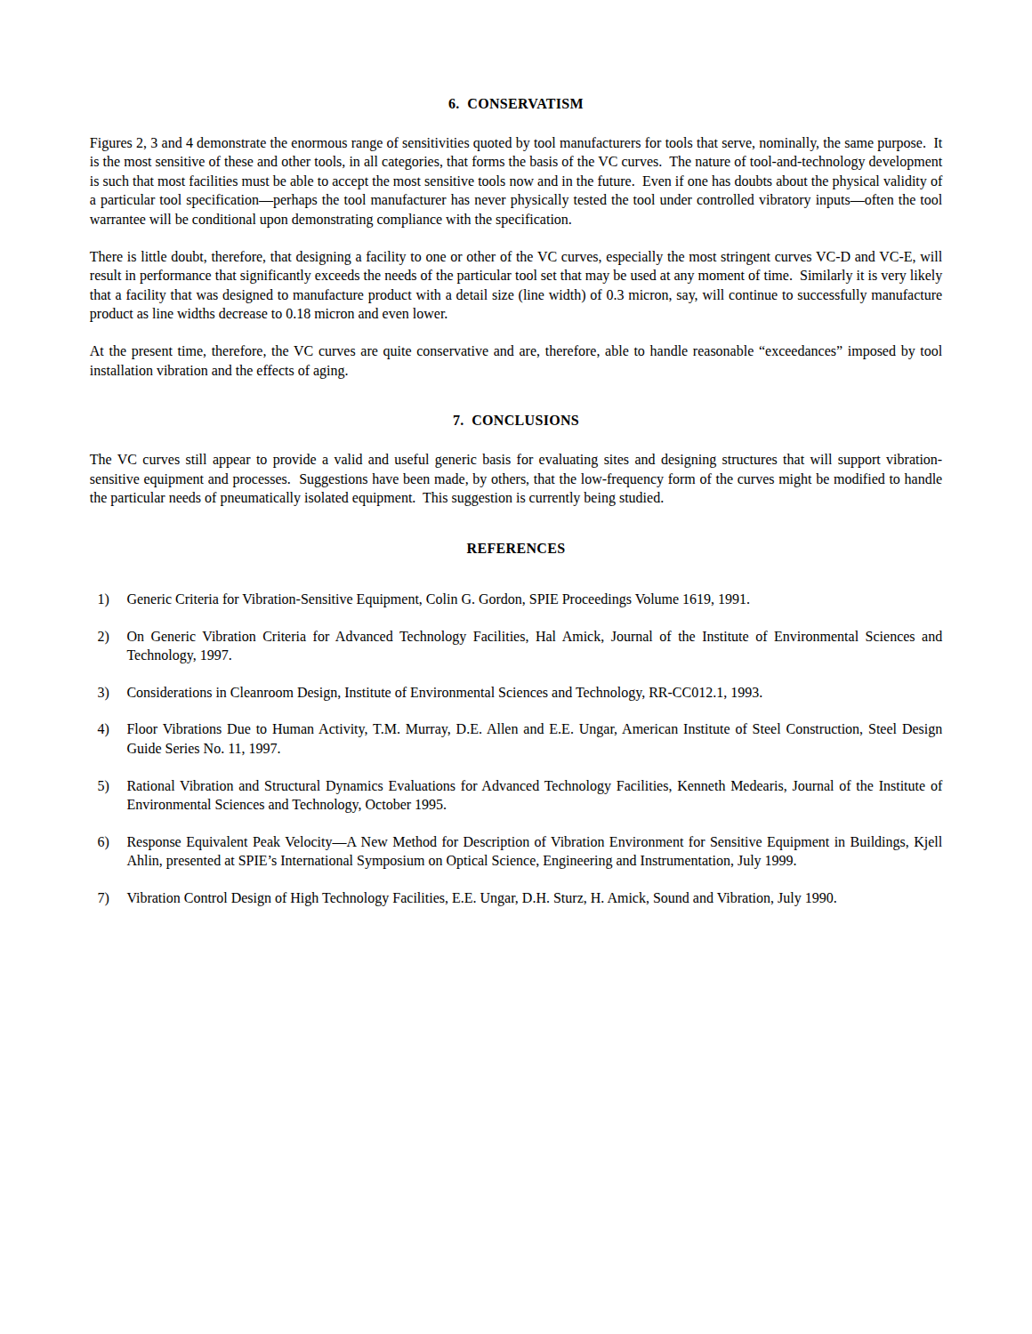6. CONSERVATISM
Figures 2, 3 and 4 demonstrate the enormous range of sensitivities quoted by tool manufacturers for tools that serve, nominally, the same purpose. It is the most sensitive of these and other tools, in all categories, that forms the basis of the VC curves. The nature of tool-and-technology development is such that most facilities must be able to accept the most sensitive tools now and in the future. Even if one has doubts about the physical validity of a particular tool specification—perhaps the tool manufacturer has never physically tested the tool under controlled vibratory inputs—often the tool warrantee will be conditional upon demonstrating compliance with the specification.
There is little doubt, therefore, that designing a facility to one or other of the VC curves, especially the most stringent curves VC-D and VC-E, will result in performance that significantly exceeds the needs of the particular tool set that may be used at any moment of time. Similarly it is very likely that a facility that was designed to manufacture product with a detail size (line width) of 0.3 micron, say, will continue to successfully manufacture product as line widths decrease to 0.18 micron and even lower.
At the present time, therefore, the VC curves are quite conservative and are, therefore, able to handle reasonable “exceedances” imposed by tool installation vibration and the effects of aging.
7. CONCLUSIONS
The VC curves still appear to provide a valid and useful generic basis for evaluating sites and designing structures that will support vibration-sensitive equipment and processes. Suggestions have been made, by others, that the low-frequency form of the curves might be modified to handle the particular needs of pneumatically isolated equipment. This suggestion is currently being studied.
REFERENCES
Generic Criteria for Vibration-Sensitive Equipment, Colin G. Gordon, SPIE Proceedings Volume 1619, 1991.
On Generic Vibration Criteria for Advanced Technology Facilities, Hal Amick, Journal of the Institute of Environmental Sciences and Technology, 1997.
Considerations in Cleanroom Design, Institute of Environmental Sciences and Technology, RR-CC012.1, 1993.
Floor Vibrations Due to Human Activity, T.M. Murray, D.E. Allen and E.E. Ungar, American Institute of Steel Construction, Steel Design Guide Series No. 11, 1997.
Rational Vibration and Structural Dynamics Evaluations for Advanced Technology Facilities, Kenneth Medearis, Journal of the Institute of Environmental Sciences and Technology, October 1995.
Response Equivalent Peak Velocity—A New Method for Description of Vibration Environment for Sensitive Equipment in Buildings, Kjell Ahlin, presented at SPIE’s International Symposium on Optical Science, Engineering and Instrumentation, July 1999.
Vibration Control Design of High Technology Facilities, E.E. Ungar, D.H. Sturz, H. Amick, Sound and Vibration, July 1990.